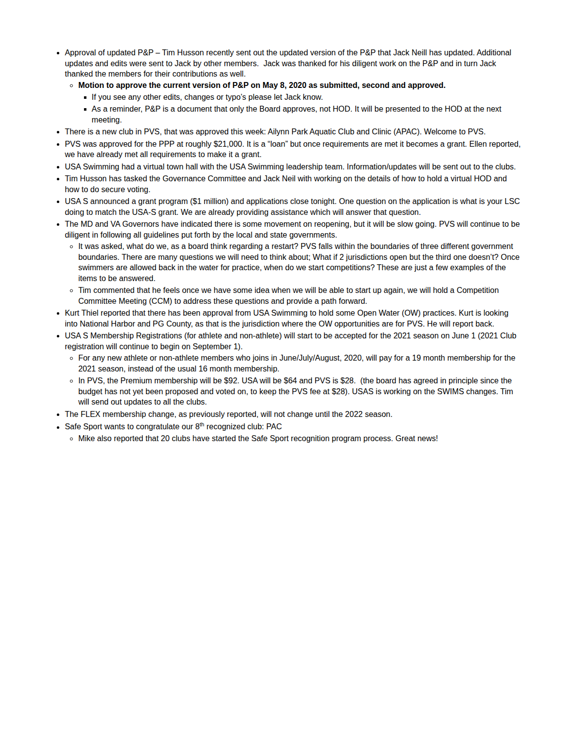Approval of updated P&P – Tim Husson recently sent out the updated version of the P&P that Jack Neill has updated. Additional updates and edits were sent to Jack by other members. Jack was thanked for his diligent work on the P&P and in turn Jack thanked the members for their contributions as well.
Motion to approve the current version of P&P on May 8, 2020 as submitted, second and approved.
If you see any other edits, changes or typo’s please let Jack know.
As a reminder, P&P is a document that only the Board approves, not HOD. It will be presented to the HOD at the next meeting.
There is a new club in PVS, that was approved this week: Ailynn Park Aquatic Club and Clinic (APAC). Welcome to PVS.
PVS was approved for the PPP at roughly $21,000. It is a “loan” but once requirements are met it becomes a grant. Ellen reported, we have already met all requirements to make it a grant.
USA Swimming had a virtual town hall with the USA Swimming leadership team. Information/updates will be sent out to the clubs.
Tim Husson has tasked the Governance Committee and Jack Neil with working on the details of how to hold a virtual HOD and how to do secure voting.
USA S announced a grant program ($1 million) and applications close tonight. One question on the application is what is your LSC doing to match the USA-S grant. We are already providing assistance which will answer that question.
The MD and VA Governors have indicated there is some movement on reopening, but it will be slow going. PVS will continue to be diligent in following all guidelines put forth by the local and state governments.
It was asked, what do we, as a board think regarding a restart? PVS falls within the boundaries of three different government boundaries. There are many questions we will need to think about; What if 2 jurisdictions open but the third one doesn’t? Once swimmers are allowed back in the water for practice, when do we start competitions? These are just a few examples of the items to be answered.
Tim commented that he feels once we have some idea when we will be able to start up again, we will hold a Competition Committee Meeting (CCM) to address these questions and provide a path forward.
Kurt Thiel reported that there has been approval from USA Swimming to hold some Open Water (OW) practices. Kurt is looking into National Harbor and PG County, as that is the jurisdiction where the OW opportunities are for PVS. He will report back.
USA S Membership Registrations (for athlete and non-athlete) will start to be accepted for the 2021 season on June 1 (2021 Club registration will continue to begin on September 1).
For any new athlete or non-athlete members who joins in June/July/August, 2020, will pay for a 19 month membership for the 2021 season, instead of the usual 16 month membership.
In PVS, the Premium membership will be $92. USA will be $64 and PVS is $28. (the board has agreed in principle since the budget has not yet been proposed and voted on, to keep the PVS fee at $28). USAS is working on the SWIMS changes. Tim will send out updates to all the clubs.
The FLEX membership change, as previously reported, will not change until the 2022 season.
Safe Sport wants to congratulate our 8th recognized club: PAC
Mike also reported that 20 clubs have started the Safe Sport recognition program process. Great news!